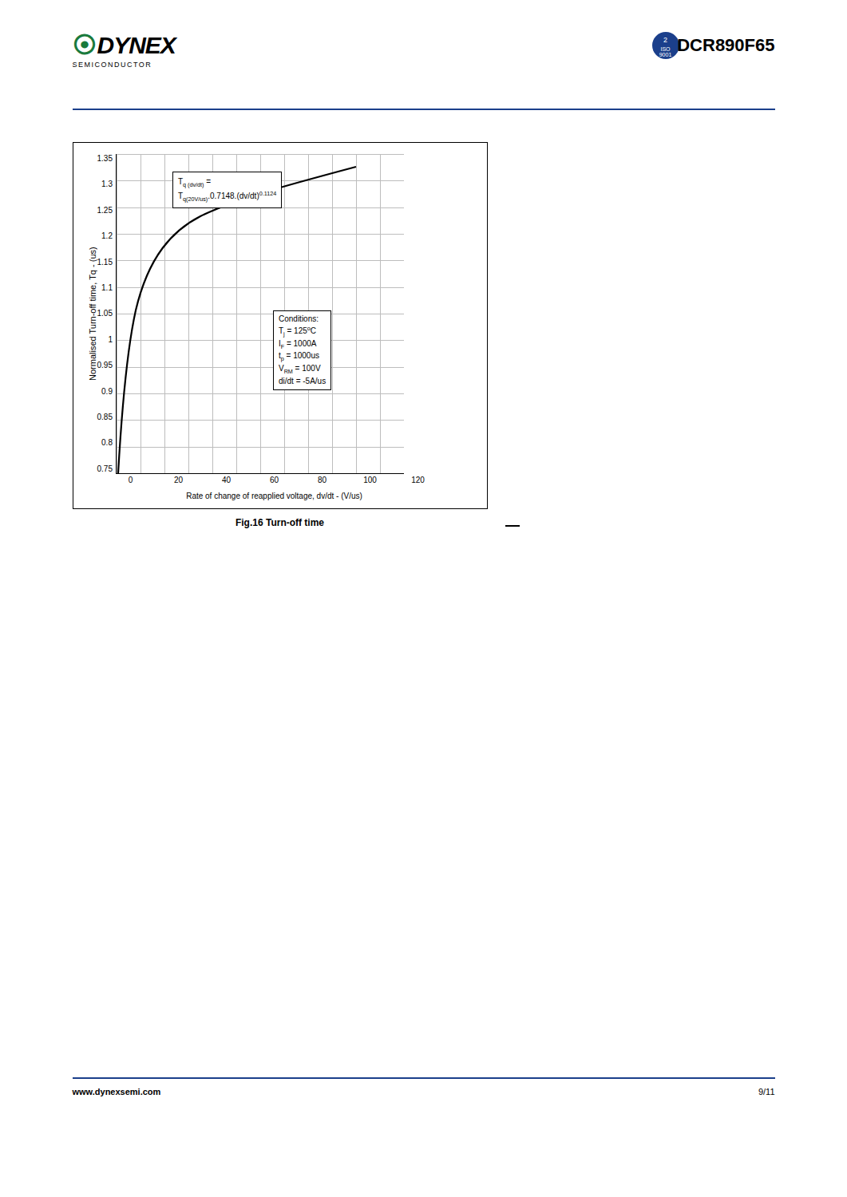⦿DYNEX
SEMICONDUCTOR
2
ISO
9001
DCR890F65
Normalised Turn-off time, Tq - (us)
1.35 1.3 1.25 1.2 1.15 1.1 1.05 1 0.95 0.9 0.85 0.8 0.75
Tq (dv/dt) =
Tq(20V/us).0.7148.(dv/dt)0.1124
Conditions:
Tj = 125oC
IF = 1000A
tp = 1000us
VRM = 100V
di/dt = -5A/us
0 20 40 60 80 100 120
Rate of change of reapplied voltage, dv/dt - (V/us)
Fig.16 Turn-off time
www.dynexsemi.com 9/11